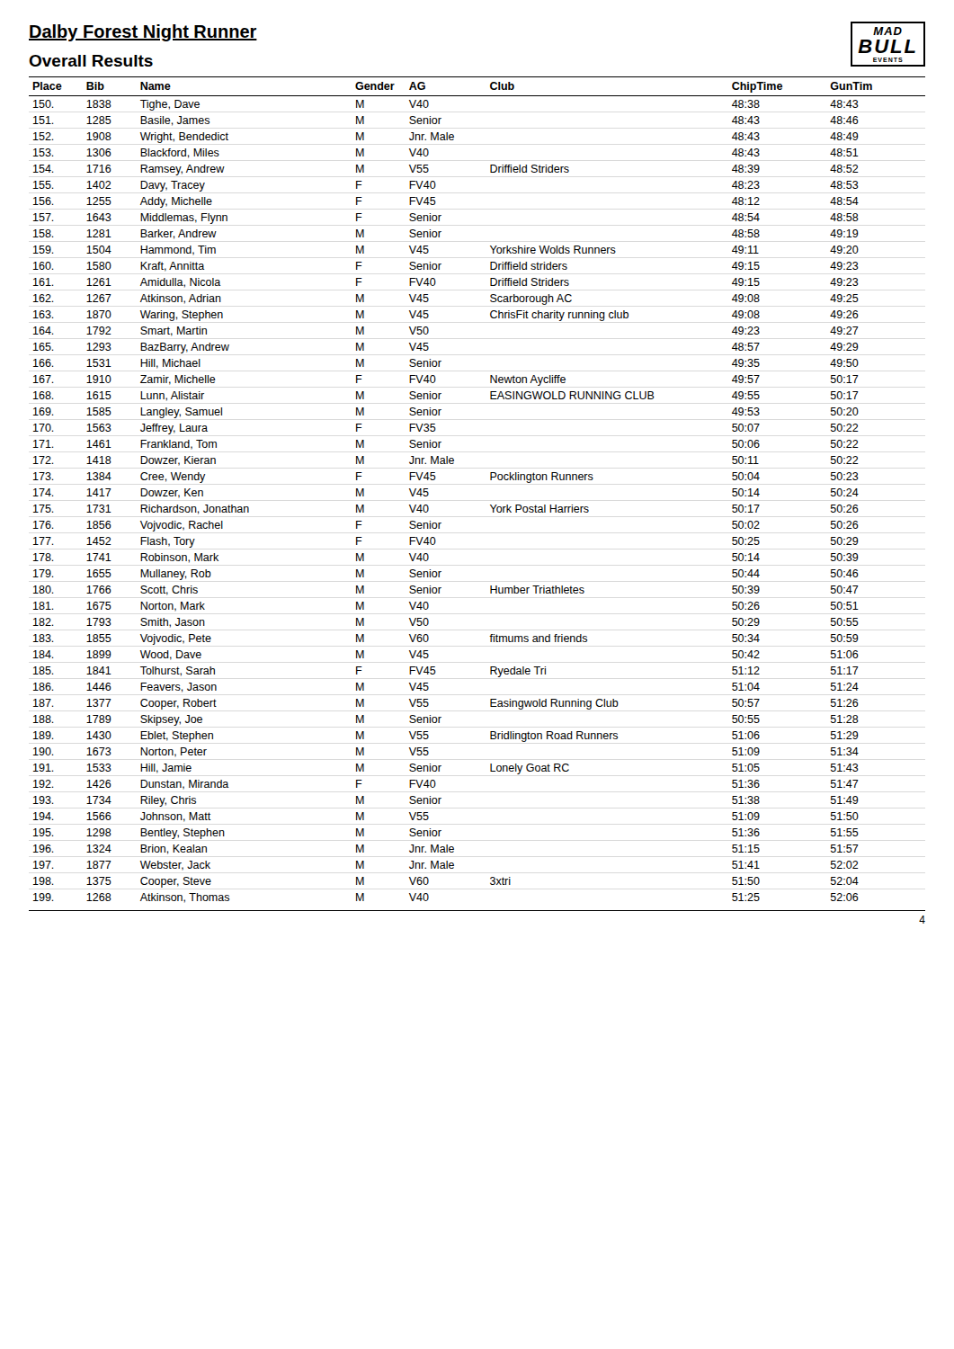Dalby Forest Night Runner
Overall Results
MAD
BULL
EVENTS
| Place | Bib | Name | Gender | AG | Club | ChipTime | GunTim |
| --- | --- | --- | --- | --- | --- | --- | --- |
| 150. | 1838 | Tighe, Dave | M | V40 | | 48:38 | 48:43 |
| 151. | 1285 | Basile, James | M | Senior | | 48:43 | 48:46 |
| 152. | 1908 | Wright, Bendedict | M | Jnr. Male | | 48:43 | 48:49 |
| 153. | 1306 | Blackford, Miles | M | V40 | | 48:43 | 48:51 |
| 154. | 1716 | Ramsey, Andrew | M | V55 | Driffield Striders | 48:39 | 48:52 |
| 155. | 1402 | Davy, Tracey | F | FV40 | | 48:23 | 48:53 |
| 156. | 1255 | Addy, Michelle | F | FV45 | | 48:12 | 48:54 |
| 157. | 1643 | Middlemas, Flynn | F | Senior | | 48:54 | 48:58 |
| 158. | 1281 | Barker, Andrew | M | Senior | | 48:58 | 49:19 |
| 159. | 1504 | Hammond, Tim | M | V45 | Yorkshire Wolds Runners | 49:11 | 49:20 |
| 160. | 1580 | Kraft, Annitta | F | Senior | Driffield striders | 49:15 | 49:23 |
| 161. | 1261 | Amidulla, Nicola | F | FV40 | Driffield Striders | 49:15 | 49:23 |
| 162. | 1267 | Atkinson, Adrian | M | V45 | Scarborough AC | 49:08 | 49:25 |
| 163. | 1870 | Waring, Stephen | M | V45 | ChrisFit charity running club | 49:08 | 49:26 |
| 164. | 1792 | Smart, Martin | M | V50 | | 49:23 | 49:27 |
| 165. | 1293 | BazBarry, Andrew | M | V45 | | 48:57 | 49:29 |
| 166. | 1531 | Hill, Michael | M | Senior | | 49:35 | 49:50 |
| 167. | 1910 | Zamir, Michelle | F | FV40 | Newton Aycliffe | 49:57 | 50:17 |
| 168. | 1615 | Lunn, Alistair | M | Senior | EASINGWOLD RUNNING CLUB | 49:55 | 50:17 |
| 169. | 1585 | Langley, Samuel | M | Senior | | 49:53 | 50:20 |
| 170. | 1563 | Jeffrey, Laura | F | FV35 | | 50:07 | 50:22 |
| 171. | 1461 | Frankland, Tom | M | Senior | | 50:06 | 50:22 |
| 172. | 1418 | Dowzer, Kieran | M | Jnr. Male | | 50:11 | 50:22 |
| 173. | 1384 | Cree, Wendy | F | FV45 | Pocklington Runners | 50:04 | 50:23 |
| 174. | 1417 | Dowzer, Ken | M | V45 | | 50:14 | 50:24 |
| 175. | 1731 | Richardson, Jonathan | M | V40 | York Postal Harriers | 50:17 | 50:26 |
| 176. | 1856 | Vojvodic, Rachel | F | Senior | | 50:02 | 50:26 |
| 177. | 1452 | Flash, Tory | F | FV40 | | 50:25 | 50:29 |
| 178. | 1741 | Robinson, Mark | M | V40 | | 50:14 | 50:39 |
| 179. | 1655 | Mullaney, Rob | M | Senior | | 50:44 | 50:46 |
| 180. | 1766 | Scott, Chris | M | Senior | Humber Triathletes | 50:39 | 50:47 |
| 181. | 1675 | Norton, Mark | M | V40 | | 50:26 | 50:51 |
| 182. | 1793 | Smith, Jason | M | V50 | | 50:29 | 50:55 |
| 183. | 1855 | Vojvodic, Pete | M | V60 | fitmums and friends | 50:34 | 50:59 |
| 184. | 1899 | Wood, Dave | M | V45 | | 50:42 | 51:06 |
| 185. | 1841 | Tolhurst, Sarah | F | FV45 | Ryedale Tri | 51:12 | 51:17 |
| 186. | 1446 | Feavers, Jason | M | V45 | | 51:04 | 51:24 |
| 187. | 1377 | Cooper, Robert | M | V55 | Easingwold Running Club | 50:57 | 51:26 |
| 188. | 1789 | Skipsey, Joe | M | Senior | | 50:55 | 51:28 |
| 189. | 1430 | Eblet, Stephen | M | V55 | Bridlington Road Runners | 51:06 | 51:29 |
| 190. | 1673 | Norton, Peter | M | V55 | | 51:09 | 51:34 |
| 191. | 1533 | Hill, Jamie | M | Senior | Lonely Goat RC | 51:05 | 51:43 |
| 192. | 1426 | Dunstan, Miranda | F | FV40 | | 51:36 | 51:47 |
| 193. | 1734 | Riley, Chris | M | Senior | | 51:38 | 51:49 |
| 194. | 1566 | Johnson, Matt | M | V55 | | 51:09 | 51:50 |
| 195. | 1298 | Bentley, Stephen | M | Senior | | 51:36 | 51:55 |
| 196. | 1324 | Brion, Kealan | M | Jnr. Male | | 51:15 | 51:57 |
| 197. | 1877 | Webster, Jack | M | Jnr. Male | | 51:41 | 52:02 |
| 198. | 1375 | Cooper, Steve | M | V60 | 3xtri | 51:50 | 52:04 |
| 199. | 1268 | Atkinson, Thomas | M | V40 | | 51:25 | 52:06 |
4